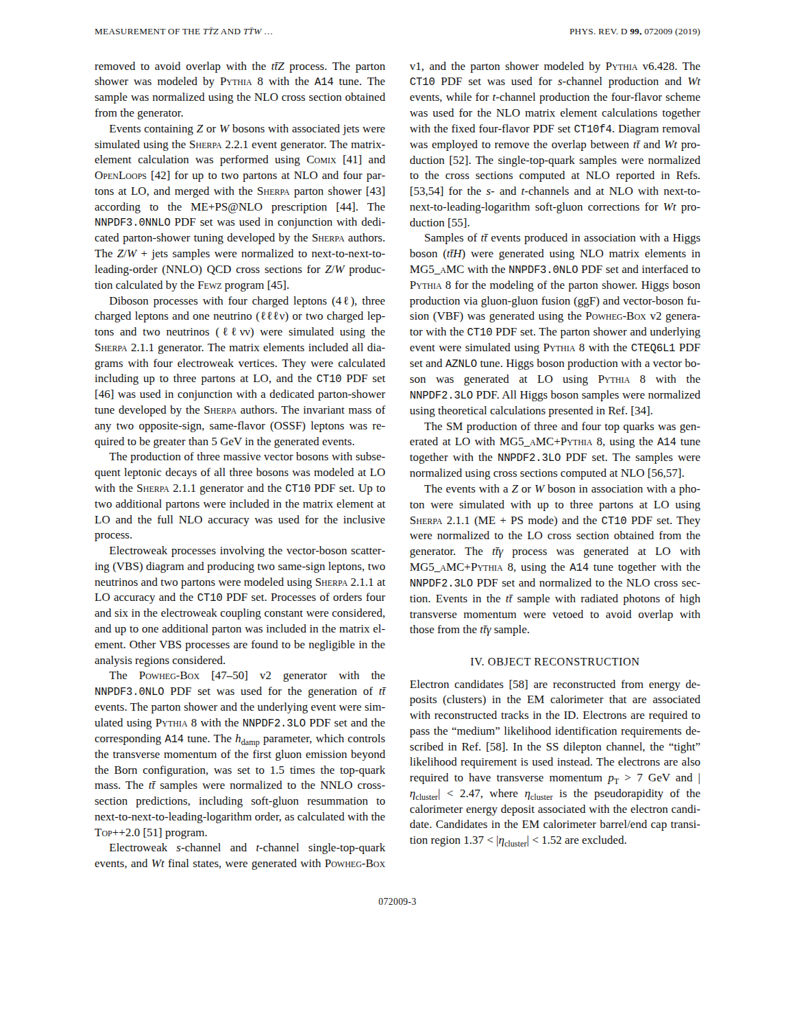Measurement of the tt̄Z and tt̄W … PHYS. REV. D 99, 072009 (2019)
removed to avoid overlap with the tt̄Z process. The parton shower was modeled by Pythia 8 with the A14 tune. The sample was normalized using the NLO cross section obtained from the generator.
Events containing Z or W bosons with associated jets were simulated using the Sherpa 2.2.1 event generator. The matrix-element calculation was performed using Comix [41] and OpenLoops [42] for up to two partons at NLO and four partons at LO, and merged with the Sherpa parton shower [43] according to the ME+PS@NLO prescription [44]. The NNPDF3.0NNLO PDF set was used in conjunction with dedicated parton-shower tuning developed by the Sherpa authors. The Z/W + jets samples were normalized to next-to-next-to-leading-order (NNLO) QCD cross sections for Z/W production calculated by the Fewz program [45].
Diboson processes with four charged leptons (4ℓ), three charged leptons and one neutrino (ℓℓℓν) or two charged leptons and two neutrinos (ℓℓνν) were simulated using the Sherpa 2.1.1 generator. The matrix elements included all diagrams with four electroweak vertices. They were calculated including up to three partons at LO, and the CT10 PDF set [46] was used in conjunction with a dedicated parton-shower tune developed by the Sherpa authors. The invariant mass of any two opposite-sign, same-flavor (OSSF) leptons was required to be greater than 5 GeV in the generated events.
The production of three massive vector bosons with subsequent leptonic decays of all three bosons was modeled at LO with the Sherpa 2.1.1 generator and the CT10 PDF set. Up to two additional partons were included in the matrix element at LO and the full NLO accuracy was used for the inclusive process.
Electroweak processes involving the vector-boson scattering (VBS) diagram and producing two same-sign leptons, two neutrinos and two partons were modeled using Sherpa 2.1.1 at LO accuracy and the CT10 PDF set. Processes of orders four and six in the electroweak coupling constant were considered, and up to one additional parton was included in the matrix element. Other VBS processes are found to be negligible in the analysis regions considered.
The Powheg-Box [47–50] v2 generator with the NNPDF3.0NLO PDF set was used for the generation of tt̄ events. The parton shower and the underlying event were simulated using Pythia 8 with the NNPDF2.3LO PDF set and the corresponding A14 tune. The hdamp parameter, which controls the transverse momentum of the first gluon emission beyond the Born configuration, was set to 1.5 times the top-quark mass. The tt̄ samples were normalized to the NNLO cross-section predictions, including soft-gluon resummation to next-to-next-to-leading-logarithm order, as calculated with the Top++2.0 [51] program.
Electroweak s-channel and t-channel single-top-quark events, and Wt final states, were generated with Powheg-Box v1, and the parton shower modeled by Pythia v6.428. The CT10 PDF set was used for s-channel production and Wt events, while for t-channel production the four-flavor scheme was used for the NLO matrix element calculations together with the fixed four-flavor PDF set CT10f4. Diagram removal was employed to remove the overlap between tt̄ and Wt production [52]. The single-top-quark samples were normalized to the cross sections computed at NLO reported in Refs. [53,54] for the s- and t-channels and at NLO with next-to-next-to-leading-logarithm soft-gluon corrections for Wt production [55].
Samples of tt̄ events produced in association with a Higgs boson (tt̄H) were generated using NLO matrix elements in MG5_aMC with the NNPDF3.0NLO PDF set and interfaced to Pythia 8 for the modeling of the parton shower. Higgs boson production via gluon-gluon fusion (ggF) and vector-boson fusion (VBF) was generated using the Powheg-Box v2 generator with the CT10 PDF set. The parton shower and underlying event were simulated using Pythia 8 with the CTEQ6L1 PDF set and AZNLO tune. Higgs boson production with a vector boson was generated at LO using Pythia 8 with the NNPDF2.3LO PDF. All Higgs boson samples were normalized using theoretical calculations presented in Ref. [34].
The SM production of three and four top quarks was generated at LO with MG5_aMC+Pythia 8, using the A14 tune together with the NNPDF2.3LO PDF set. The samples were normalized using cross sections computed at NLO [56,57].
The events with a Z or W boson in association with a photon were simulated with up to three partons at LO using Sherpa 2.1.1 (ME + PS mode) and the CT10 PDF set. They were normalized to the LO cross section obtained from the generator. The tt̄γ process was generated at LO with MG5_aMC+Pythia 8, using the A14 tune together with the NNPDF2.3LO PDF set and normalized to the NLO cross section. Events in the tt̄ sample with radiated photons of high transverse momentum were vetoed to avoid overlap with those from the tt̄γ sample.
IV. Object reconstruction
Electron candidates [58] are reconstructed from energy deposits (clusters) in the EM calorimeter that are associated with reconstructed tracks in the ID. Electrons are required to pass the “medium” likelihood identification requirements described in Ref. [58]. In the SS dilepton channel, the “tight” likelihood requirement is used instead. The electrons are also required to have transverse momentum pT > 7 GeV and |ηcluster| < 2.47, where ηcluster is the pseudorapidity of the calorimeter energy deposit associated with the electron candidate. Candidates in the EM calorimeter barrel/end cap transition region 1.37 < |ηcluster| < 1.52 are excluded.
072009-3